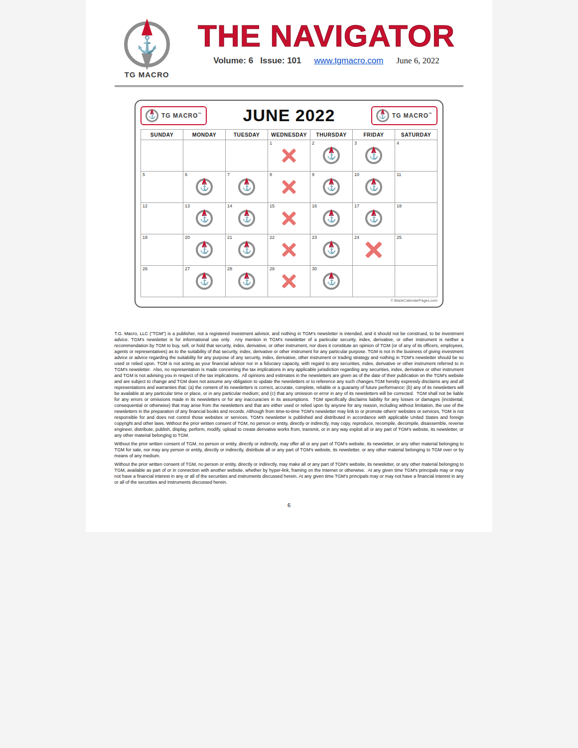⚓
TG MACRO
THE NAVIGATOR
Volume: 6 Issue: 101 www.tgmacro.com June 6, 2022
TG MACRO™
JUNE 2022
TG MACRO™
| SUNDAY | MONDAY | TUESDAY | WEDNESDAY | THURSDAY | FRIDAY | SATURDAY |
| --- | --- | --- | --- | --- | --- | --- |
| | | | 1 | 2 | 3 | 4 |
| 5 | 6 | 7 | 8 | 9 | 10 | 11 |
| 12 | 13 | 14 | 15 | 16 | 17 | 18 |
| 19 | 20 | 21 | 22 | 23 | 24 | 25 |
| 26 | 27 | 28 | 29 | 30 | | |
© BlankCalendarPages.com
T.G. Macro, LLC ("TGM") is a publisher, not a registered investment advisor, and nothing in TGM's newsletter is intended, and it should not be construed, to be investment advice. TGM's newsletter is for informational use only. Any mention in TGM's newsletter of a particular security, index, derivative, or other instrument is neither a recommendation by TGM to buy, sell, or hold that security, index, derivative, or other instrument, nor does it constitute an opinion of TGM (or of any of its officers, employees, agents or representatives) as to the suitability of that security, index, derivative or other instrument for any particular purpose. TGM is not in the business of giving investment advice or advice regarding the suitability for any purpose of any security, index, derivative, other instrument or trading strategy and nothing in TGM's newsletter should be so used or relied upon. TGM is not acting as your financial advisor nor in a fiduciary capacity, with regard to any securities, index, derivative or other instrument referred to in TGM's newsletter. Also, no representation is made concerning the tax implications in any applicable jurisdiction regarding any securities, index, derivative or other instrument and TGM is not advising you in respect of the tax implications. All opinions and estimates in the newsletters are given as of the date of their publication on the TGM's website and are subject to change and TGM does not assume any obligation to update the newsletters or to reference any such changes.TGM hereby expressly disclaims any and all representations and warranties that: (a) the content of its newsletters is correct, accurate, complete, reliable or a guaranty of future performance; (b) any of its newsletters will be available at any particular time or place, or in any particular medium; and (c) that any omission or error in any of its newsletters will be corrected. TGM shall not be liable for any errors or omissions made in its newsletters or for any inaccuracies in its assumptions. TGM specifically disclaims liability for any losses or damages (incidental, consequential or otherwise) that may arise from the newsletters and that are either used or relied upon by anyone for any reason, including without limitation, the use of the newsletters in the preparation of any financial books and records. Although from time-to-time TGM's newsletter may link to or promote others' websites or services, TGM is not responsible for and does not control those websites or services. TGM's newsletter is published and distributed in accordance with applicable United States and foreign copyright and other laws. Without the prior written consent of TGM, no person or entity, directly or indirectly, may copy, reproduce, recompile, decompile, disassemble, reverse engineer, distribute, publish, display, perform, modify, upload to create derivative works from, transmit, or in any way exploit all or any part of TGM's website, its newsletter, or any other material belonging to TGM.
Without the prior written consent of TGM, no person or entity, directly or indirectly, may offer all or any part of TGM's website, its newsletter, or any other material belonging to TGM for sale, nor may any person or entity, directly or indirectly, distribute all or any part of TGM's website, its newsletter, or any other material belonging to TGM over or by means of any medium.
Without the prior written consent of TGM, no person or entity, directly or indirectly, may make all or any part of TGM's website, its newsletter, or any other material belonging to TGM, available as part of or in connection with another website, whether by hyper-link, framing on the Internet or otherwise. At any given time TGM's principals may or may not have a financial interest in any or all of the securities and instruments discussed herein. At any given time TGM's principals may or may not have a financial interest in any or all of the securities and instruments discussed herein.
6